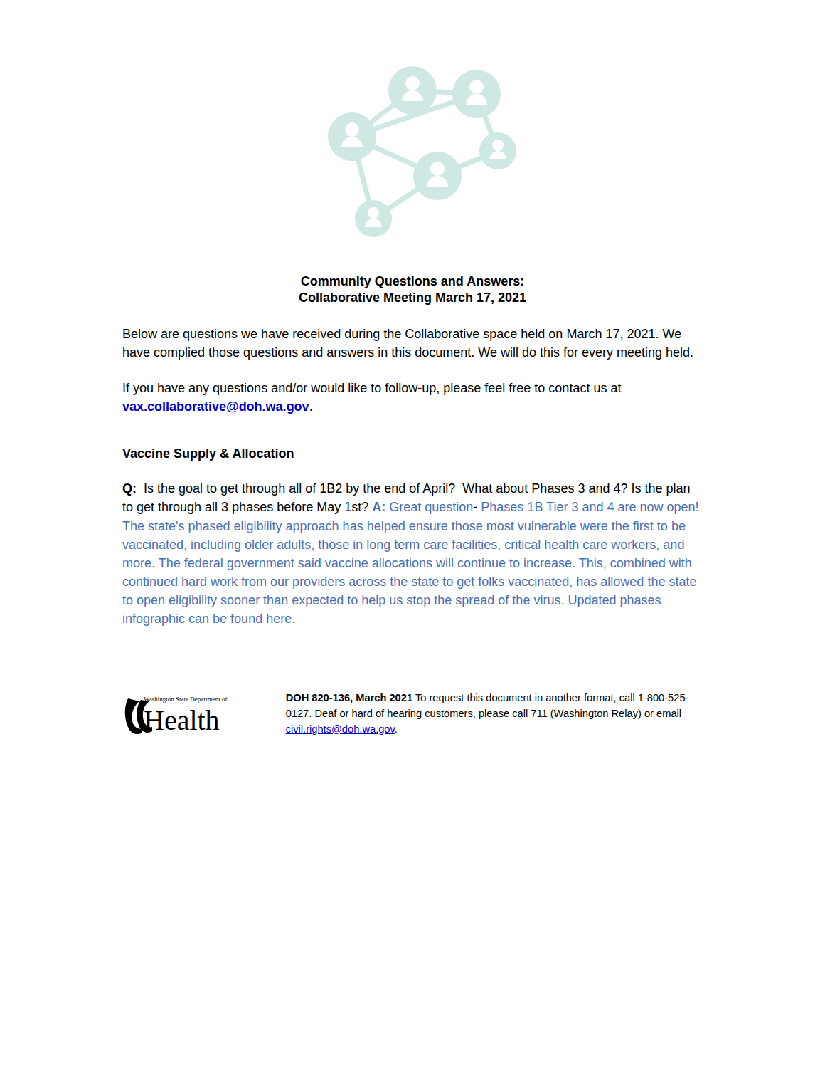Community Questions and Answers:
Collaborative Meeting March 17, 2021
Below are questions we have received during the Collaborative space held on March 17, 2021. We have complied those questions and answers in this document. We will do this for every meeting held.
If you have any questions and/or would like to follow-up, please feel free to contact us at vax.collaborative@doh.wa.gov.
Vaccine Supply & Allocation
Q: Is the goal to get through all of 1B2 by the end of April? What about Phases 3 and 4? Is the plan to get through all 3 phases before May 1st? A: Great question- Phases 1B Tier 3 and 4 are now open! The state's phased eligibility approach has helped ensure those most vulnerable were the first to be vaccinated, including older adults, those in long term care facilities, critical health care workers, and more. The federal government said vaccine allocations will continue to increase. This, combined with continued hard work from our providers across the state to get folks vaccinated, has allowed the state to open eligibility sooner than expected to help us stop the spread of the virus. Updated phases infographic can be found here.
Washington State Department of Health
DOH 820-136, March 2021 To request this document in another format, call 1-800-525-0127. Deaf or hard of hearing customers, please call 711 (Washington Relay) or email civil.rights@doh.wa.gov.